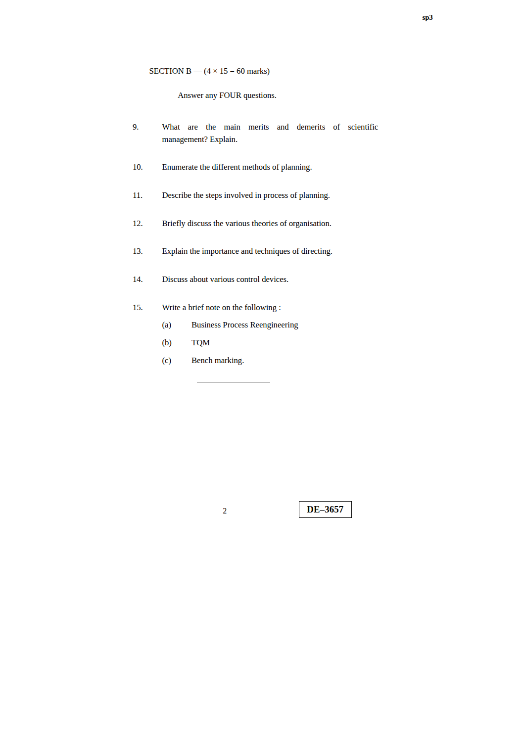sp3
SECTION B — (4 × 15 = 60 marks)
Answer any FOUR questions.
9. What are the main merits and demerits of scientific management? Explain.
10. Enumerate the different methods of planning.
11. Describe the steps involved in process of planning.
12. Briefly discuss the various theories of organisation.
13. Explain the importance and techniques of directing.
14. Discuss about various control devices.
15. Write a brief note on the following :
(a) Business Process Reengineering
(b) TQM
(c) Bench marking.
2 DE–3657